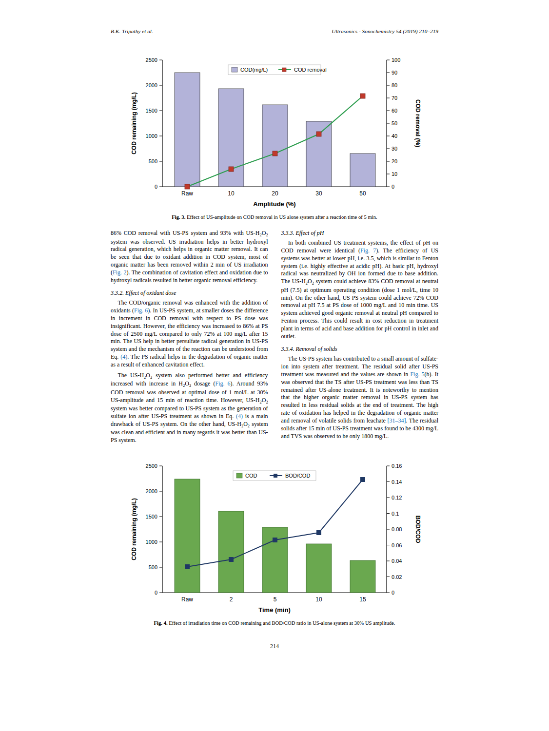B.K. Tripathy et al.
Ultrasonics - Sonochemistry 54 (2019) 210–219
0 500 1000 1500 2000 2500 COD remaining (mg/L) 0 10 20 30 40 50 60 70 80 90 100 COD removal (%) Raw 10 20 30 50 Amplitude (%) COD(mg/L) COD removal
Fig. 3. Effect of US-amplitude on COD removal in US alone system after a reaction time of 5 min.
86% COD removal with US-PS system and 93% with US-H2O2 system was observed. US irradiation helps in better hydroxyl radical generation, which helps in organic matter removal. It can be seen that due to oxidant addition in COD system, most of organic matter has been removed within 2 min of US irradiation (Fig. 2). The combination of cavitation effect and oxidation due to hydroxyl radicals resulted in better organic removal efficiency.
3.3.2. Effect of oxidant dose
The COD/organic removal was enhanced with the addition of oxidants (Fig. 6). In US-PS system, at smaller doses the difference in increment in COD removal with respect to PS dose was insignificant. However, the efficiency was increased to 86% at PS dose of 2500 mg/L compared to only 72% at 100 mg/L after 15 min. The US help in better persulfate radical generation in US-PS system and the mechanism of the reaction can be understood from Eq. (4). The PS radical helps in the degradation of organic matter as a result of enhanced cavitation effect.
The US-H2O2 system also performed better and efficiency increased with increase in H2O2 dosage (Fig. 6). Around 93% COD removal was observed at optimal dose of 1 mol/L at 30% US-amplitude and 15 min of reaction time. However, US-H2O2 system was better compared to US-PS system as the generation of sulfate ion after US-PS treatment as shown in Eq. (4) is a main drawback of US-PS system. On the other hand, US-H2O2 system was clean and efficient and in many regards it was better than US-PS system.
3.3.3. Effect of pH
In both combined US treatment systems, the effect of pH on COD removal were identical (Fig. 7). The efficiency of US systems was better at lower pH, i.e. 3.5, which is similar to Fenton system (i.e. highly effective at acidic pH). At basic pH, hydroxyl radical was neutralized by OH ion formed due to base addition. The US-H2O2 system could achieve 83% COD removal at neutral pH (7.5) at optimum operating condition (dose 1 mol/L, time 10 min). On the other hand, US-PS system could achieve 72% COD removal at pH 7.5 at PS dose of 1000 mg/L and 10 min time. US system achieved good organic removal at neutral pH compared to Fenton process. This could result in cost reduction in treatment plant in terms of acid and base addition for pH control in inlet and outlet.
3.3.4. Removal of solids
The US-PS system has contributed to a small amount of sulfate-ion into system after treatment. The residual solid after US-PS treatment was measured and the values are shown in Fig. 5(b). It was observed that the TS after US-PS treatment was less than TS remained after US-alone treatment. It is noteworthy to mention that the higher organic matter removal in US-PS system has resulted in less residual solids at the end of treatment. The high rate of oxidation has helped in the degradation of organic matter and removal of volatile solids from leachate [31–34]. The residual solids after 15 min of US-PS treatment was found to be 4300 mg/L and TVS was observed to be only 1800 mg/L.
0 500 1000 1500 2000 2500 COD remaining (mg/L) 0 0.02 0.04 0.06 0.08 0.1 0.12 0.14 0.16 BOD/COD Raw 2 5 10 15 Time (min) COD BOD/COD
Fig. 4. Effect of irradiation time on COD remaining and BOD/COD ratio in US-alone system at 30% US amplitude.
214